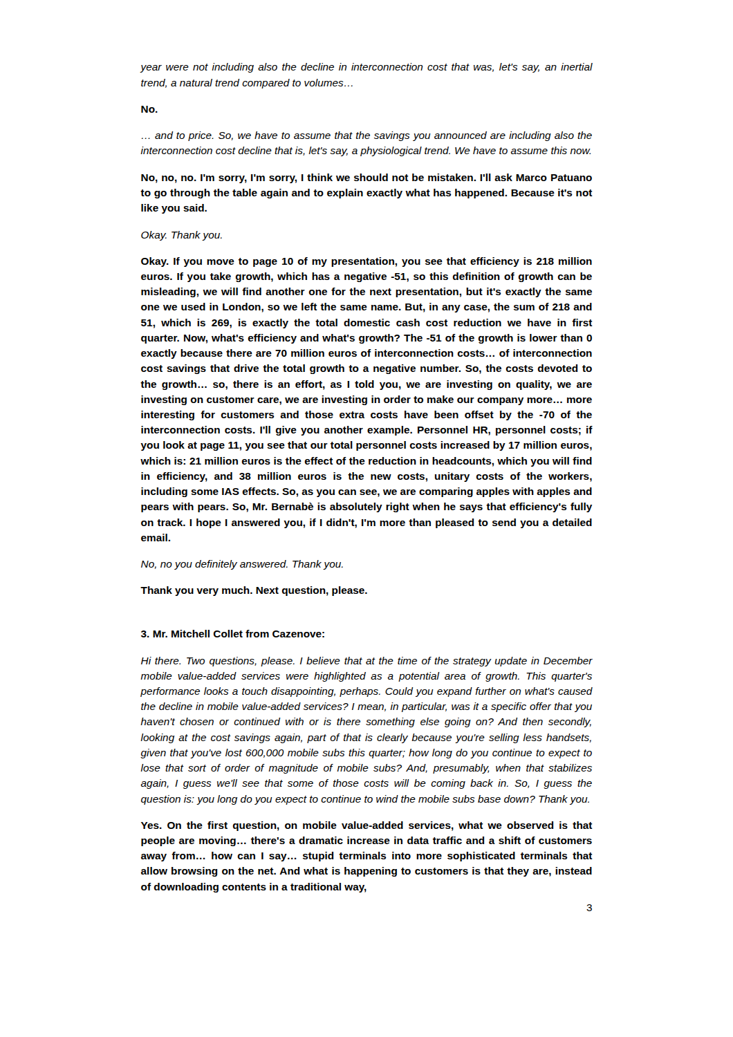year were not including also the decline in interconnection cost that was, let's say, an inertial trend, a natural trend compared to volumes…
No.
… and to price. So, we have to assume that the savings you announced are including also the interconnection cost decline that is, let's say, a physiological trend. We have to assume this now.
No, no, no. I'm sorry, I'm sorry, I think we should not be mistaken. I'll ask Marco Patuano to go through the table again and to explain exactly what has happened. Because it's not like you said.
Okay. Thank you.
Okay. If you move to page 10 of my presentation, you see that efficiency is 218 million euros. If you take growth, which has a negative -51, so this definition of growth can be misleading, we will find another one for the next presentation, but it's exactly the same one we used in London, so we left the same name. But, in any case, the sum of 218 and 51, which is 269, is exactly the total domestic cash cost reduction we have in first quarter. Now, what's efficiency and what's growth? The -51 of the growth is lower than 0 exactly because there are 70 million euros of interconnection costs… of interconnection cost savings that drive the total growth to a negative number. So, the costs devoted to the growth… so, there is an effort, as I told you, we are investing on quality, we are investing on customer care, we are investing in order to make our company more… more interesting for customers and those extra costs have been offset by the -70 of the interconnection costs. I'll give you another example. Personnel HR, personnel costs; if you look at page 11, you see that our total personnel costs increased by 17 million euros, which is: 21 million euros is the effect of the reduction in headcounts, which you will find in efficiency, and 38 million euros is the new costs, unitary costs of the workers, including some IAS effects. So, as you can see, we are comparing apples with apples and pears with pears. So, Mr. Bernabè is absolutely right when he says that efficiency's fully on track. I hope I answered you, if I didn't, I'm more than pleased to send you a detailed email.
No, no you definitely answered. Thank you.
Thank you very much. Next question, please.
3. Mr. Mitchell Collet from Cazenove:
Hi there. Two questions, please. I believe that at the time of the strategy update in December mobile value-added services were highlighted as a potential area of growth. This quarter's performance looks a touch disappointing, perhaps. Could you expand further on what's caused the decline in mobile value-added services? I mean, in particular, was it a specific offer that you haven't chosen or continued with or is there something else going on? And then secondly, looking at the cost savings again, part of that is clearly because you're selling less handsets, given that you've lost 600,000 mobile subs this quarter; how long do you continue to expect to lose that sort of order of magnitude of mobile subs? And, presumably, when that stabilizes again, I guess we'll see that some of those costs will be coming back in. So, I guess the question is: you long do you expect to continue to wind the mobile subs base down? Thank you.
Yes. On the first question, on mobile value-added services, what we observed is that people are moving… there's a dramatic increase in data traffic and a shift of customers away from… how can I say… stupid terminals into more sophisticated terminals that allow browsing on the net. And what is happening to customers is that they are, instead of downloading contents in a traditional way,
3